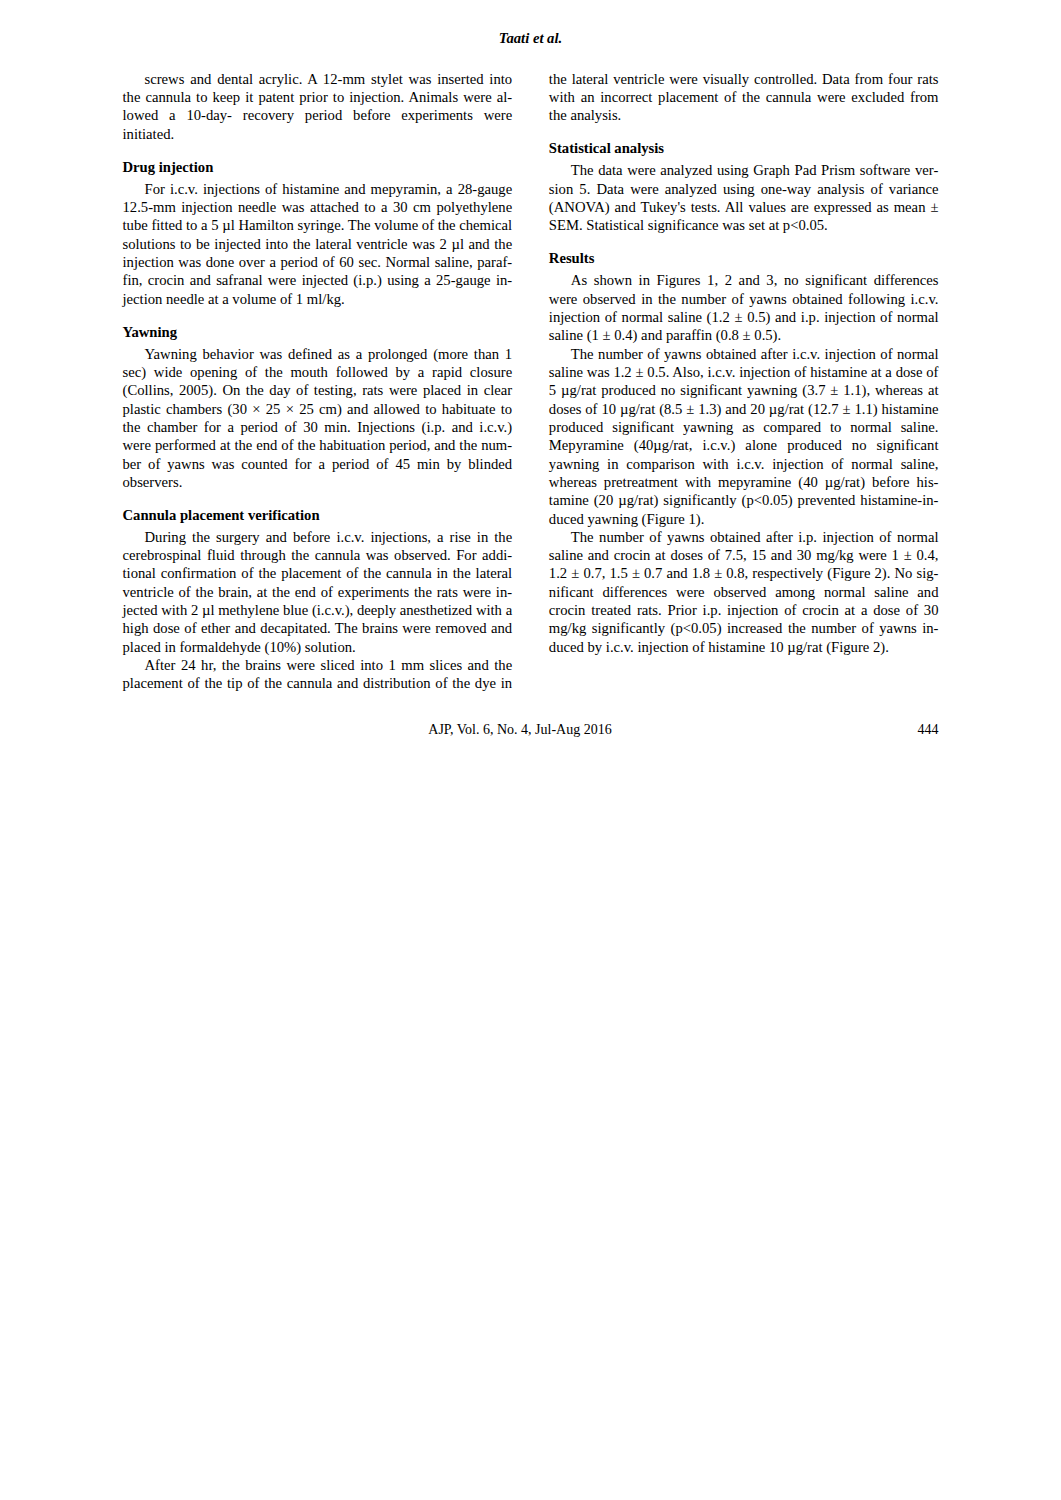Taati et al.
screws and dental acrylic. A 12-mm stylet was inserted into the cannula to keep it patent prior to injection. Animals were allowed a 10-day- recovery period before experiments were initiated.
Drug injection
For i.c.v. injections of histamine and mepyramin, a 28-gauge 12.5-mm injection needle was attached to a 30 cm polyethylene tube fitted to a 5 µl Hamilton syringe. The volume of the chemical solutions to be injected into the lateral ventricle was 2 µl and the injection was done over a period of 60 sec. Normal saline, paraffin, crocin and safranal were injected (i.p.) using a 25-gauge injection needle at a volume of 1 ml/kg.
Yawning
Yawning behavior was defined as a prolonged (more than 1 sec) wide opening of the mouth followed by a rapid closure (Collins, 2005). On the day of testing, rats were placed in clear plastic chambers (30 × 25 × 25 cm) and allowed to habituate to the chamber for a period of 30 min. Injections (i.p. and i.c.v.) were performed at the end of the habituation period, and the number of yawns was counted for a period of 45 min by blinded observers.
Cannula placement verification
During the surgery and before i.c.v. injections, a rise in the cerebrospinal fluid through the cannula was observed. For additional confirmation of the placement of the cannula in the lateral ventricle of the brain, at the end of experiments the rats were injected with 2 µl methylene blue (i.c.v.), deeply anesthetized with a high dose of ether and decapitated. The brains were removed and placed in formaldehyde (10%) solution.
After 24 hr, the brains were sliced into 1 mm slices and the placement of the tip of the cannula and distribution of the dye in the lateral ventricle were visually controlled. Data from four rats with an incorrect placement of the cannula were excluded from the analysis.
Statistical analysis
The data were analyzed using Graph Pad Prism software version 5. Data were analyzed using one-way analysis of variance (ANOVA) and Tukey's tests. All values are expressed as mean ± SEM. Statistical significance was set at p<0.05.
Results
As shown in Figures 1, 2 and 3, no significant differences were observed in the number of yawns obtained following i.c.v. injection of normal saline (1.2 ± 0.5) and i.p. injection of normal saline (1 ± 0.4) and paraffin (0.8 ± 0.5).
The number of yawns obtained after i.c.v. injection of normal saline was 1.2 ± 0.5. Also, i.c.v. injection of histamine at a dose of 5 µg/rat produced no significant yawning (3.7 ± 1.1), whereas at doses of 10 µg/rat (8.5 ± 1.3) and 20 µg/rat (12.7 ± 1.1) histamine produced significant yawning as compared to normal saline. Mepyramine (40µg/rat, i.c.v.) alone produced no significant yawning in comparison with i.c.v. injection of normal saline, whereas pretreatment with mepyramine (40 µg/rat) before histamine (20 µg/rat) significantly (p<0.05) prevented histamine-induced yawning (Figure 1).
The number of yawns obtained after i.p. injection of normal saline and crocin at doses of 7.5, 15 and 30 mg/kg were 1 ± 0.4, 1.2 ± 0.7, 1.5 ± 0.7 and 1.8 ± 0.8, respectively (Figure 2). No significant differences were observed among normal saline and crocin treated rats. Prior i.p. injection of crocin at a dose of 30 mg/kg significantly (p<0.05) increased the number of yawns induced by i.c.v. injection of histamine 10 µg/rat (Figure 2).
AJP, Vol. 6, No. 4, Jul-Aug 2016 444